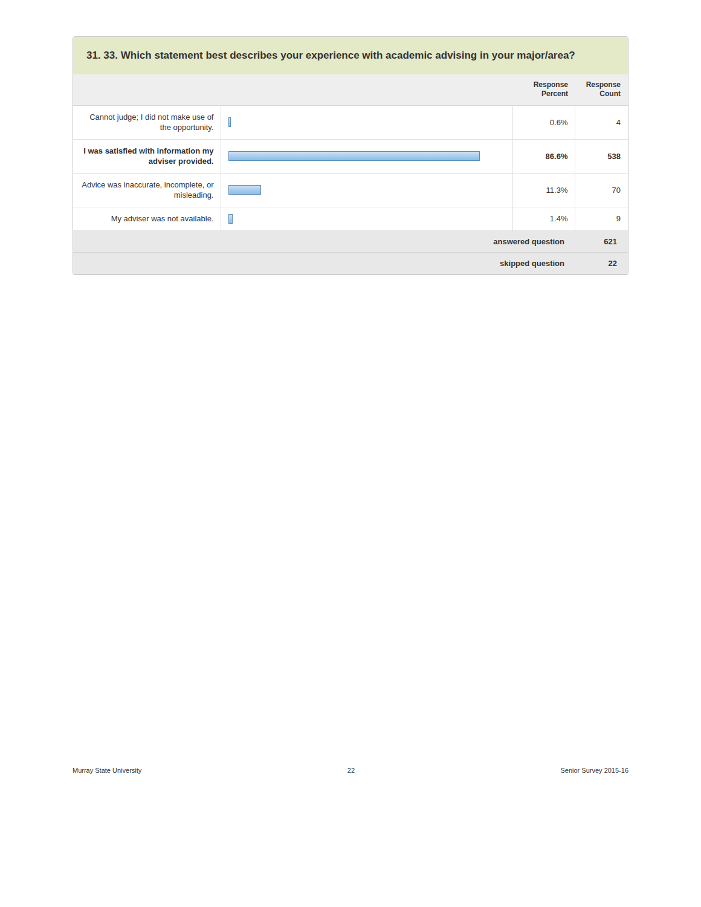31. 33. Which statement best describes your experience with academic advising in your major/area?
| | | Response Percent | Response Count |
| --- | --- | --- | --- |
| Cannot judge; I did not make use of the opportunity. | | 0.6% | 4 |
| I was satisfied with information my adviser provided. | | 86.6% | 538 |
| Advice was inaccurate, incomplete, or misleading. | | 11.3% | 70 |
| My adviser was not available. | | 1.4% | 9 |
| answered question | 621 |
| skipped question | 22 |
Murray State University
22
Senior Survey 2015-16